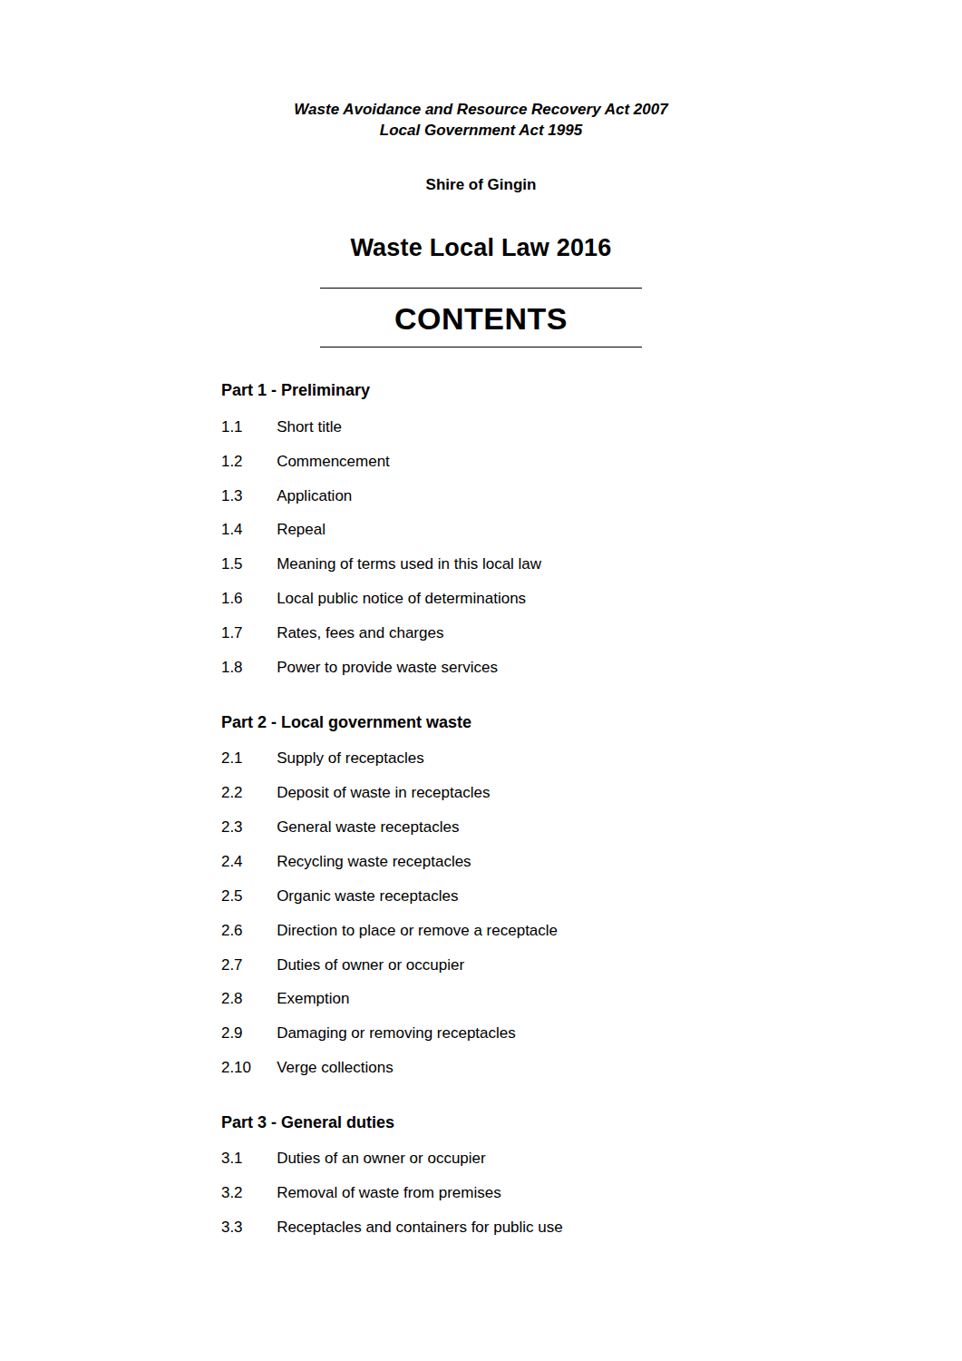Waste Avoidance and Resource Recovery Act 2007
Local Government Act 1995
Shire of Gingin
Waste Local Law 2016
CONTENTS
Part 1 - Preliminary
1.1 Short title
1.2 Commencement
1.3 Application
1.4 Repeal
1.5 Meaning of terms used in this local law
1.6 Local public notice of determinations
1.7 Rates, fees and charges
1.8 Power to provide waste services
Part 2 - Local government waste
2.1 Supply of receptacles
2.2 Deposit of waste in receptacles
2.3 General waste receptacles
2.4 Recycling waste receptacles
2.5 Organic waste receptacles
2.6 Direction to place or remove a receptacle
2.7 Duties of owner or occupier
2.8 Exemption
2.9 Damaging or removing receptacles
2.10 Verge collections
Part 3 - General duties
3.1 Duties of an owner or occupier
3.2 Removal of waste from premises
3.3 Receptacles and containers for public use